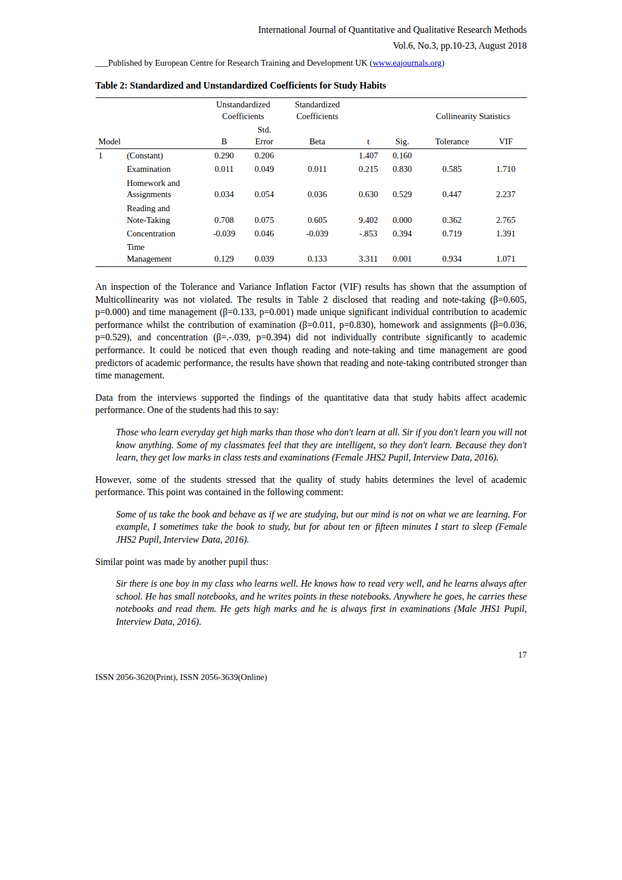International Journal of Quantitative and Qualitative Research Methods Vol.6, No.3, pp.10-23, August 2018
___Published by European Centre for Research Training and Development UK (www.eajournals.org)
Table 2: Standardized and Unstandardized Coefficients for Study Habits
| | | Unstandardized Coefficients | Standardized Coefficients | | | Collinearity Statistics |
| --- | --- | --- | --- | --- | --- | --- |
| Model | | B | Std. Error | Beta | t | Sig. | Tolerance | VIF |
| 1 | (Constant) | 0.290 | 0.206 | | 1.407 | 0.160 | | |
| | Examination | 0.011 | 0.049 | 0.011 | 0.215 | 0.830 | 0.585 | 1.710 |
| | Homework and Assignments | 0.034 | 0.054 | 0.036 | 0.630 | 0.529 | 0.447 | 2.237 |
| | Reading and Note-Taking | 0.708 | 0.075 | 0.605 | 9.402 | 0.000 | 0.362 | 2.765 |
| | Concentration | -0.039 | 0.046 | -0.039 | -.853 | 0.394 | 0.719 | 1.391 |
| | Time Management | 0.129 | 0.039 | 0.133 | 3.311 | 0.001 | 0.934 | 1.071 |
An inspection of the Tolerance and Variance Inflation Factor (VIF) results has shown that the assumption of Multicollinearity was not violated. The results in Table 2 disclosed that reading and note-taking (β=0.605, p=0.000) and time management (β=0.133, p=0.001) made unique significant individual contribution to academic performance whilst the contribution of examination (β=0.011, p=0.830), homework and assignments (β=0.036, p=0.529), and concentration (β=.-.039, p=0.394) did not individually contribute significantly to academic performance. It could be noticed that even though reading and note-taking and time management are good predictors of academic performance, the results have shown that reading and note-taking contributed stronger than time management.
Data from the interviews supported the findings of the quantitative data that study habits affect academic performance. One of the students had this to say:
Those who learn everyday get high marks than those who don't learn at all. Sir if you don't learn you will not know anything. Some of my classmates feel that they are intelligent, so they don't learn. Because they don't learn, they get low marks in class tests and examinations (Female JHS2 Pupil, Interview Data, 2016).
However, some of the students stressed that the quality of study habits determines the level of academic performance. This point was contained in the following comment:
Some of us take the book and behave as if we are studying, but our mind is not on what we are learning. For example, I sometimes take the book to study, but for about ten or fifteen minutes I start to sleep (Female JHS2 Pupil, Interview Data, 2016).
Similar point was made by another pupil thus:
Sir there is one boy in my class who learns well. He knows how to read very well, and he learns always after school. He has small notebooks, and he writes points in these notebooks. Anywhere he goes, he carries these notebooks and read them. He gets high marks and he is always first in examinations (Male JHS1 Pupil, Interview Data, 2016).
17 ISSN 2056-3620(Print), ISSN 2056-3639(Online)